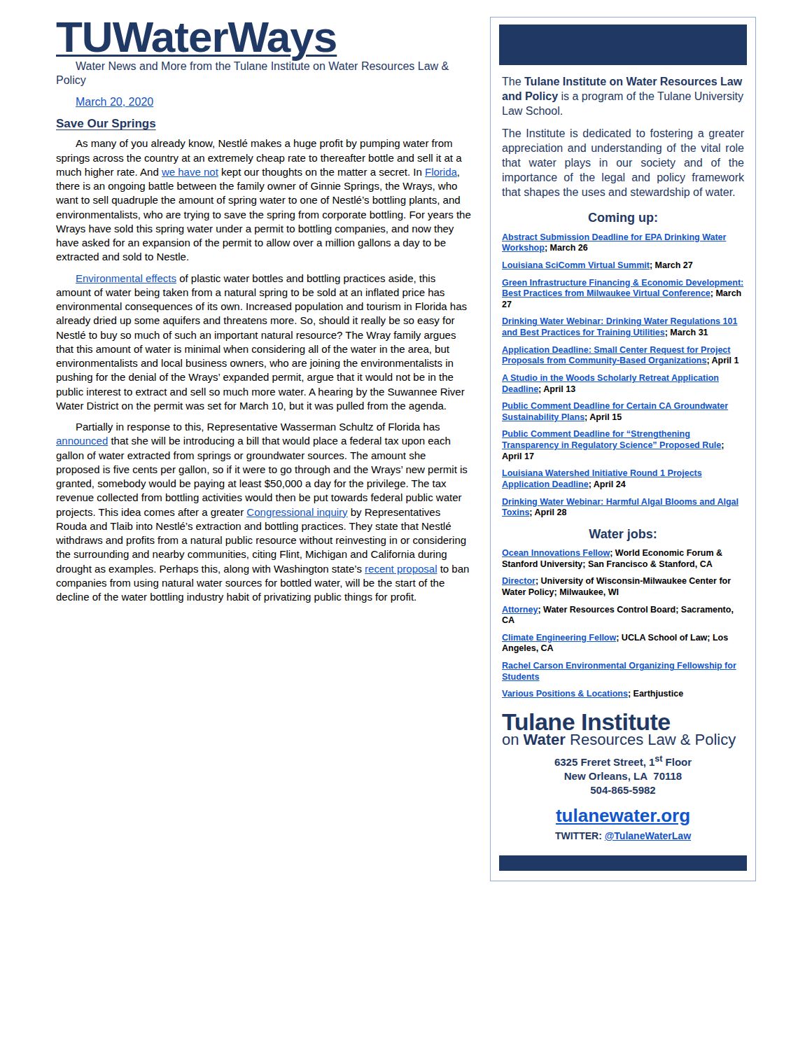TUWaterWays
Water News and More from the Tulane Institute on Water Resources Law & Policy
March 20, 2020
Save Our Springs
As many of you already know, Nestlé makes a huge profit by pumping water from springs across the country at an extremely cheap rate to thereafter bottle and sell it at a much higher rate. And we have not kept our thoughts on the matter a secret. In Florida, there is an ongoing battle between the family owner of Ginnie Springs, the Wrays, who want to sell quadruple the amount of spring water to one of Nestlé’s bottling plants, and environmentalists, who are trying to save the spring from corporate bottling. For years the Wrays have sold this spring water under a permit to bottling companies, and now they have asked for an expansion of the permit to allow over a million gallons a day to be extracted and sold to Nestle.
Environmental effects of plastic water bottles and bottling practices aside, this amount of water being taken from a natural spring to be sold at an inflated price has environmental consequences of its own. Increased population and tourism in Florida has already dried up some aquifers and threatens more. So, should it really be so easy for Nestlé to buy so much of such an important natural resource? The Wray family argues that this amount of water is minimal when considering all of the water in the area, but environmentalists and local business owners, who are joining the environmentalists in pushing for the denial of the Wrays’ expanded permit, argue that it would not be in the public interest to extract and sell so much more water. A hearing by the Suwannee River Water District on the permit was set for March 10, but it was pulled from the agenda.
Partially in response to this, Representative Wasserman Schultz of Florida has announced that she will be introducing a bill that would place a federal tax upon each gallon of water extracted from springs or groundwater sources. The amount she proposed is five cents per gallon, so if it were to go through and the Wrays’ new permit is granted, somebody would be paying at least $50,000 a day for the privilege. The tax revenue collected from bottling activities would then be put towards federal public water projects. This idea comes after a greater Congressional inquiry by Representatives Rouda and Tlaib into Nestlé’s extraction and bottling practices. They state that Nestlé withdraws and profits from a natural public resource without reinvesting in or considering the surrounding and nearby communities, citing Flint, Michigan and California during drought as examples. Perhaps this, along with Washington state’s recent proposal to ban companies from using natural water sources for bottled water, will be the start of the decline of the water bottling industry habit of privatizing public things for profit.
The Tulane Institute on Water Resources Law and Policy is a program of the Tulane University Law School.
The Institute is dedicated to fostering a greater appreciation and understanding of the vital role that water plays in our society and of the importance of the legal and policy framework that shapes the uses and stewardship of water.
Coming up:
Abstract Submission Deadline for EPA Drinking Water Workshop; March 26
Louisiana SciComm Virtual Summit; March 27
Green Infrastructure Financing & Economic Development: Best Practices from Milwaukee Virtual Conference; March 27
Drinking Water Webinar: Drinking Water Regulations 101 and Best Practices for Training Utilities; March 31
Application Deadline: Small Center Request for Project Proposals from Community-Based Organizations; April 1
A Studio in the Woods Scholarly Retreat Application Deadline; April 13
Public Comment Deadline for Certain CA Groundwater Sustainability Plans; April 15
Public Comment Deadline for “Strengthening Transparency in Regulatory Science” Proposed Rule; April 17
Louisiana Watershed Initiative Round 1 Projects Application Deadline; April 24
Drinking Water Webinar: Harmful Algal Blooms and Algal Toxins; April 28
Water jobs:
Ocean Innovations Fellow; World Economic Forum & Stanford University; San Francisco & Stanford, CA
Director; University of Wisconsin-Milwaukee Center for Water Policy; Milwaukee, WI
Attorney; Water Resources Control Board; Sacramento, CA
Climate Engineering Fellow; UCLA School of Law; Los Angeles, CA
Rachel Carson Environmental Organizing Fellowship for Students
Various Positions & Locations; Earthjustice
Tulane Institute on Water Resources Law & Policy
6325 Freret Street, 1st Floor
New Orleans, LA 70118
504-865-5982
tulanewater.org
TWITTER: @TulaneWaterLaw